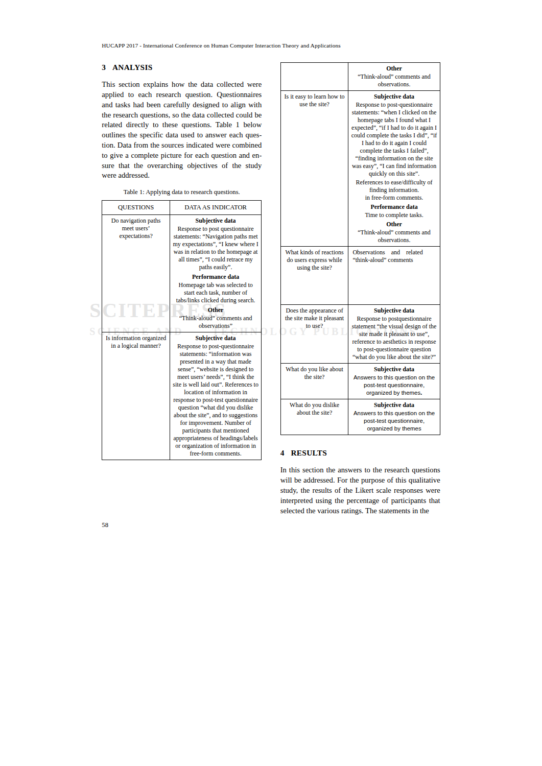SCITEPRESS
SCIENCE AND
TECHNOLOGY PUBLICATIONS
HUCAPP 2017 - International Conference on Human Computer Interaction Theory and Applications
3 ANALYSIS
This section explains how the data collected were applied to each research question. Questionnaires and tasks had been carefully designed to align with the research questions, so the data collected could be related directly to these questions. Table 1 below outlines the specific data used to answer each question. Data from the sources indicated were combined to give a complete picture for each question and ensure that the overarching objectives of the study were addressed.
Table 1: Applying data to research questions.
| QUESTIONS | DATA AS INDICATOR |
| --- | --- |
| Do navigation paths meet users’ expectations? | Subjective data Response to post questionnaire statements: “Navigation paths met my expectations”, “I knew where I was in relation to the homepage at all times”, “I could retrace my paths easily”. Performance data Homepage tab was selected to start each task, number of tabs/links clicked during search. Other “Think-aloud” comments and observations” |
| Is information organized in a logical manner? | Subjective data Response to post-questionnaire statements: “information was presented in a way that made sense”, “website is designed to meet users’ needs”, “I think the site is well laid out”. References to location of information in response to post-test questionnaire question “what did you dislike about the site”, and to suggestions for improvement. Number of participants that mentioned appropriateness of headings/labels or organization of information in free-form comments. |
| | Other “Think-aloud” comments and observations. |
| Is it easy to learn how to use the site? | Subjective data Response to post-questionnaire statements: “when I clicked on the homepage tabs I found what I expected”, “if I had to do it again I could complete the tasks I did”, “if I had to do it again I could complete the tasks I failed”, “finding information on the site was easy”, “I can find information quickly on this site”. References to ease/difficulty of finding information. in free-form comments. Performance data Time to complete tasks. Other “Think-aloud” comments and observations. |
| What kinds of reactions do users express while using the site? | Observations and related “think-aloud” comments |
| Does the appearance of the site make it pleasant to use? | Subjective data Response to postquestionnaire statement “the visual design of the site made it pleasant to use”, reference to aesthetics in response to post-questionnaire question “what do you like about the site?” |
| What do you like about the site? | Subjective data Answers to this question on the post-test questionnaire, organized by themes . |
| What do you dislike about the site? | Subjective data Answers to this question on the post-test questionnaire, organized by themes |
4 RESULTS
In this section the answers to the research questions will be addressed. For the purpose of this qualitative study, the results of the Likert scale responses were interpreted using the percentage of participants that selected the various ratings. The statements in the
58